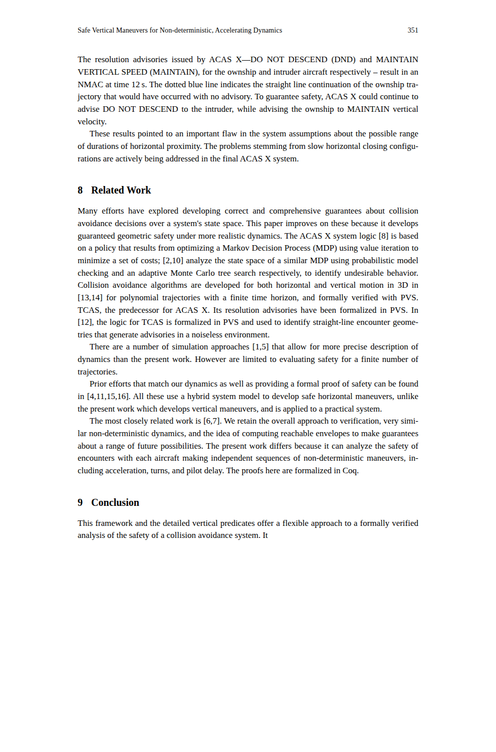Safe Vertical Maneuvers for Non-deterministic, Accelerating Dynamics 351
The resolution advisories issued by ACAS X—DO NOT DESCEND (DND) and MAINTAIN VERTICAL SPEED (MAINTAIN), for the ownship and intruder aircraft respectively – result in an NMAC at time 12 s. The dotted blue line indicates the straight line continuation of the ownship trajectory that would have occurred with no advisory. To guarantee safety, ACAS X could continue to advise DO NOT DESCEND to the intruder, while advising the ownship to MAINTAIN vertical velocity.
These results pointed to an important flaw in the system assumptions about the possible range of durations of horizontal proximity. The problems stemming from slow horizontal closing configurations are actively being addressed in the final ACAS X system.
8 Related Work
Many efforts have explored developing correct and comprehensive guarantees about collision avoidance decisions over a system's state space. This paper improves on these because it develops guaranteed geometric safety under more realistic dynamics. The ACAS X system logic [8] is based on a policy that results from optimizing a Markov Decision Process (MDP) using value iteration to minimize a set of costs; [2,10] analyze the state space of a similar MDP using probabilistic model checking and an adaptive Monte Carlo tree search respectively, to identify undesirable behavior. Collision avoidance algorithms are developed for both horizontal and vertical motion in 3D in [13,14] for polynomial trajectories with a finite time horizon, and formally verified with PVS. TCAS, the predecessor for ACAS X. Its resolution advisories have been formalized in PVS. In [12], the logic for TCAS is formalized in PVS and used to identify straight-line encounter geometries that generate advisories in a noiseless environment.
There are a number of simulation approaches [1,5] that allow for more precise description of dynamics than the present work. However are limited to evaluating safety for a finite number of trajectories.
Prior efforts that match our dynamics as well as providing a formal proof of safety can be found in [4,11,15,16]. All these use a hybrid system model to develop safe horizontal maneuvers, unlike the present work which develops vertical maneuvers, and is applied to a practical system.
The most closely related work is [6,7]. We retain the overall approach to verification, very similar non-deterministic dynamics, and the idea of computing reachable envelopes to make guarantees about a range of future possibilities. The present work differs because it can analyze the safety of encounters with each aircraft making independent sequences of non-deterministic maneuvers, including acceleration, turns, and pilot delay. The proofs here are formalized in Coq.
9 Conclusion
This framework and the detailed vertical predicates offer a flexible approach to a formally verified analysis of the safety of a collision avoidance system. It